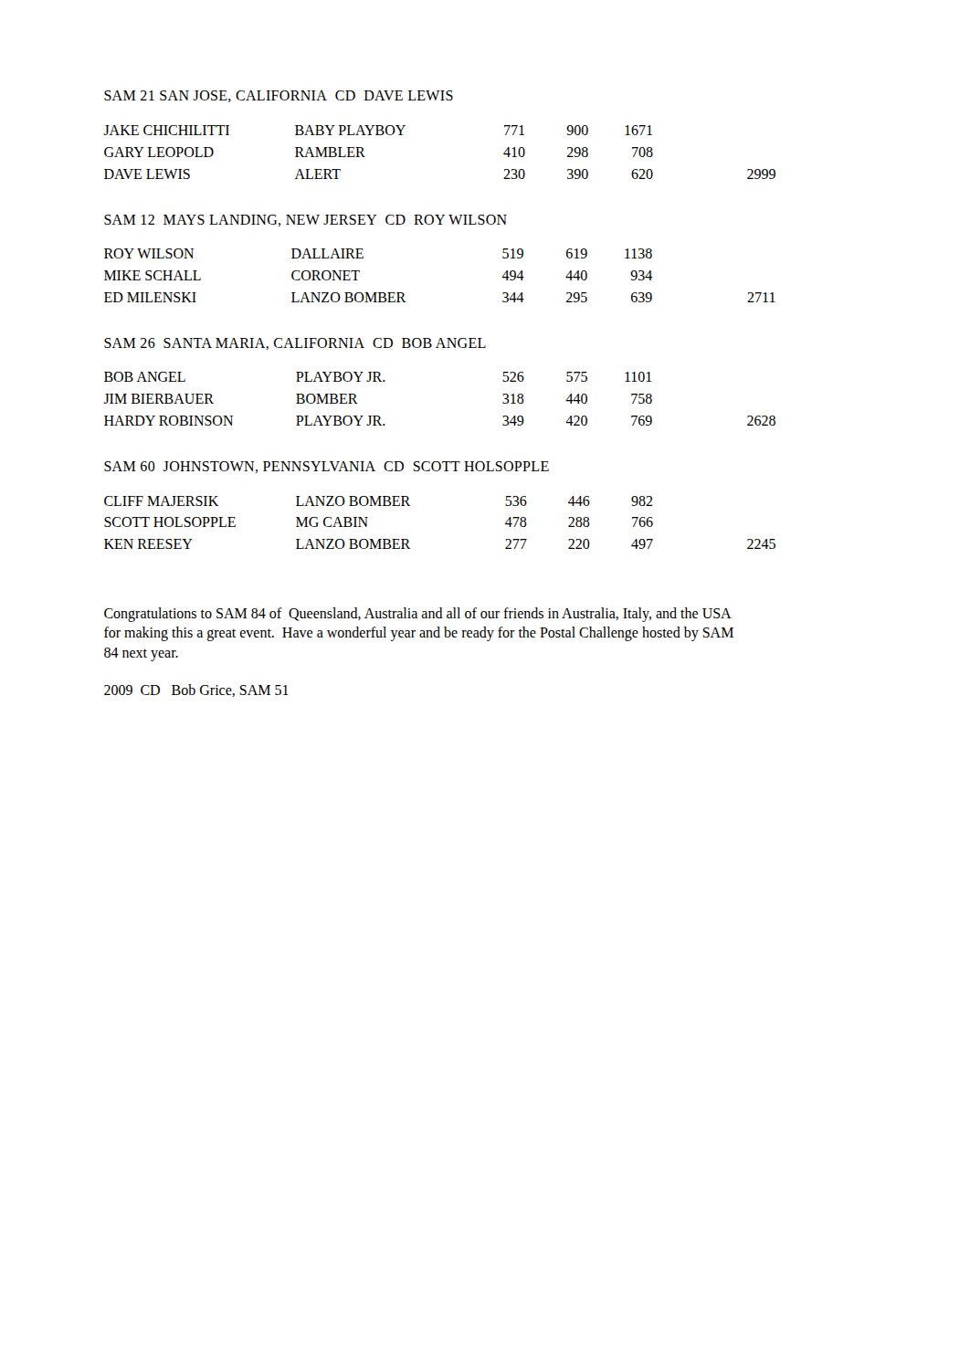SAM 21 SAN JOSE, CALIFORNIA CD DAVE LEWIS
| JAKE CHICHILITTI | BABY PLAYBOY | 771 | 900 | 1671 | |
| GARY LEOPOLD | RAMBLER | 410 | 298 | 708 | |
| DAVE LEWIS | ALERT | 230 | 390 | 620 | 2999 |
SAM 12 MAYS LANDING, NEW JERSEY CD ROY WILSON
| ROY WILSON | DALLAIRE | 519 | 619 | 1138 | |
| MIKE SCHALL | CORONET | 494 | 440 | 934 | |
| ED MILENSKI | LANZO BOMBER | 344 | 295 | 639 | 2711 |
SAM 26 SANTA MARIA, CALIFORNIA CD BOB ANGEL
| BOB ANGEL | PLAYBOY JR. | 526 | 575 | 1101 | |
| JIM BIERBAUER | BOMBER | 318 | 440 | 758 | |
| HARDY ROBINSON | PLAYBOY JR. | 349 | 420 | 769 | 2628 |
SAM 60 JOHNSTOWN, PENNSYLVANIA CD SCOTT HOLSOPPLE
| CLIFF MAJERSIK | LANZO BOMBER | 536 | 446 | 982 | |
| SCOTT HOLSOPPLE | MG CABIN | 478 | 288 | 766 | |
| KEN REESEY | LANZO BOMBER | 277 | 220 | 497 | 2245 |
Congratulations to SAM 84 of Queensland, Australia and all of our friends in Australia, Italy, and the USA for making this a great event. Have a wonderful year and be ready for the Postal Challenge hosted by SAM 84 next year.
2009 CD Bob Grice, SAM 51